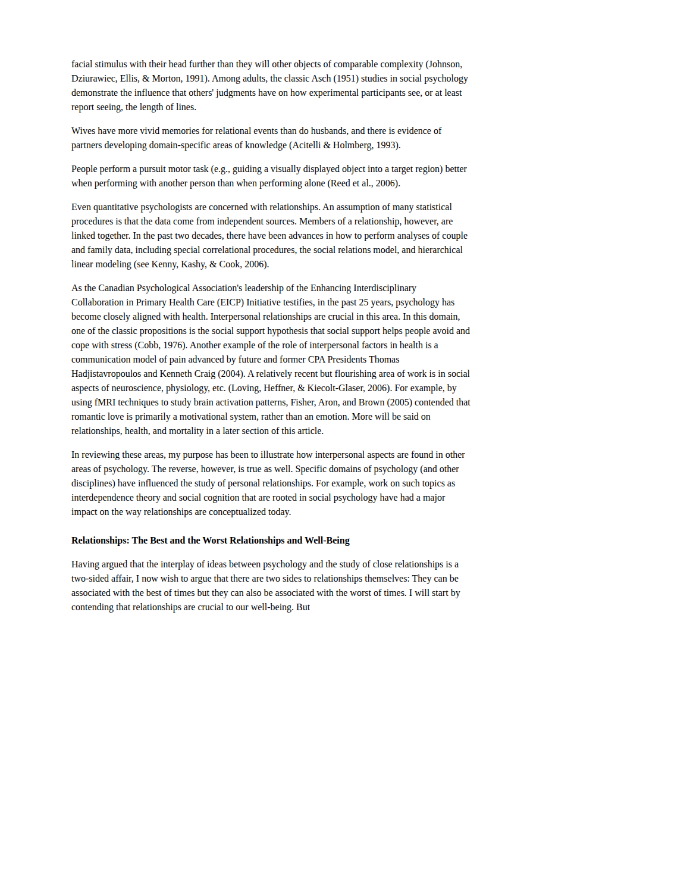facial stimulus with their head further than they will other objects of comparable complexity (Johnson, Dziurawiec, Ellis, & Morton, 1991). Among adults, the classic Asch (1951) studies in social psychology demonstrate the influence that others' judgments have on how experimental participants see, or at least report seeing, the length of lines.
Wives have more vivid memories for relational events than do husbands, and there is evidence of partners developing domain-specific areas of knowledge (Acitelli & Holmberg, 1993).
People perform a pursuit motor task (e.g., guiding a visually displayed object into a target region) better when performing with another person than when performing alone (Reed et al., 2006).
Even quantitative psychologists are concerned with relationships. An assumption of many statistical procedures is that the data come from independent sources. Members of a relationship, however, are linked together. In the past two decades, there have been advances in how to perform analyses of couple and family data, including special correlational procedures, the social relations model, and hierarchical linear modeling (see Kenny, Kashy, & Cook, 2006).
As the Canadian Psychological Association's leadership of the Enhancing Interdisciplinary Collaboration in Primary Health Care (EICP) Initiative testifies, in the past 25 years, psychology has become closely aligned with health. Interpersonal relationships are crucial in this area. In this domain, one of the classic propositions is the social support hypothesis that social support helps people avoid and cope with stress (Cobb, 1976). Another example of the role of interpersonal factors in health is a communication model of pain advanced by future and former CPA Presidents Thomas Hadjistavropoulos and Kenneth Craig (2004). A relatively recent but flourishing area of work is in social aspects of neuroscience, physiology, etc. (Loving, Heffner, & Kiecolt-Glaser, 2006). For example, by using fMRI techniques to study brain activation patterns, Fisher, Aron, and Brown (2005) contended that romantic love is primarily a motivational system, rather than an emotion. More will be said on relationships, health, and mortality in a later section of this article.
In reviewing these areas, my purpose has been to illustrate how interpersonal aspects are found in other areas of psychology. The reverse, however, is true as well. Specific domains of psychology (and other disciplines) have influenced the study of personal relationships. For example, work on such topics as interdependence theory and social cognition that are rooted in social psychology have had a major impact on the way relationships are conceptualized today.
Relationships: The Best and the Worst Relationships and Well-Being
Having argued that the interplay of ideas between psychology and the study of close relationships is a two-sided affair, I now wish to argue that there are two sides to relationships themselves: They can be associated with the best of times but they can also be associated with the worst of times. I will start by contending that relationships are crucial to our well-being. But